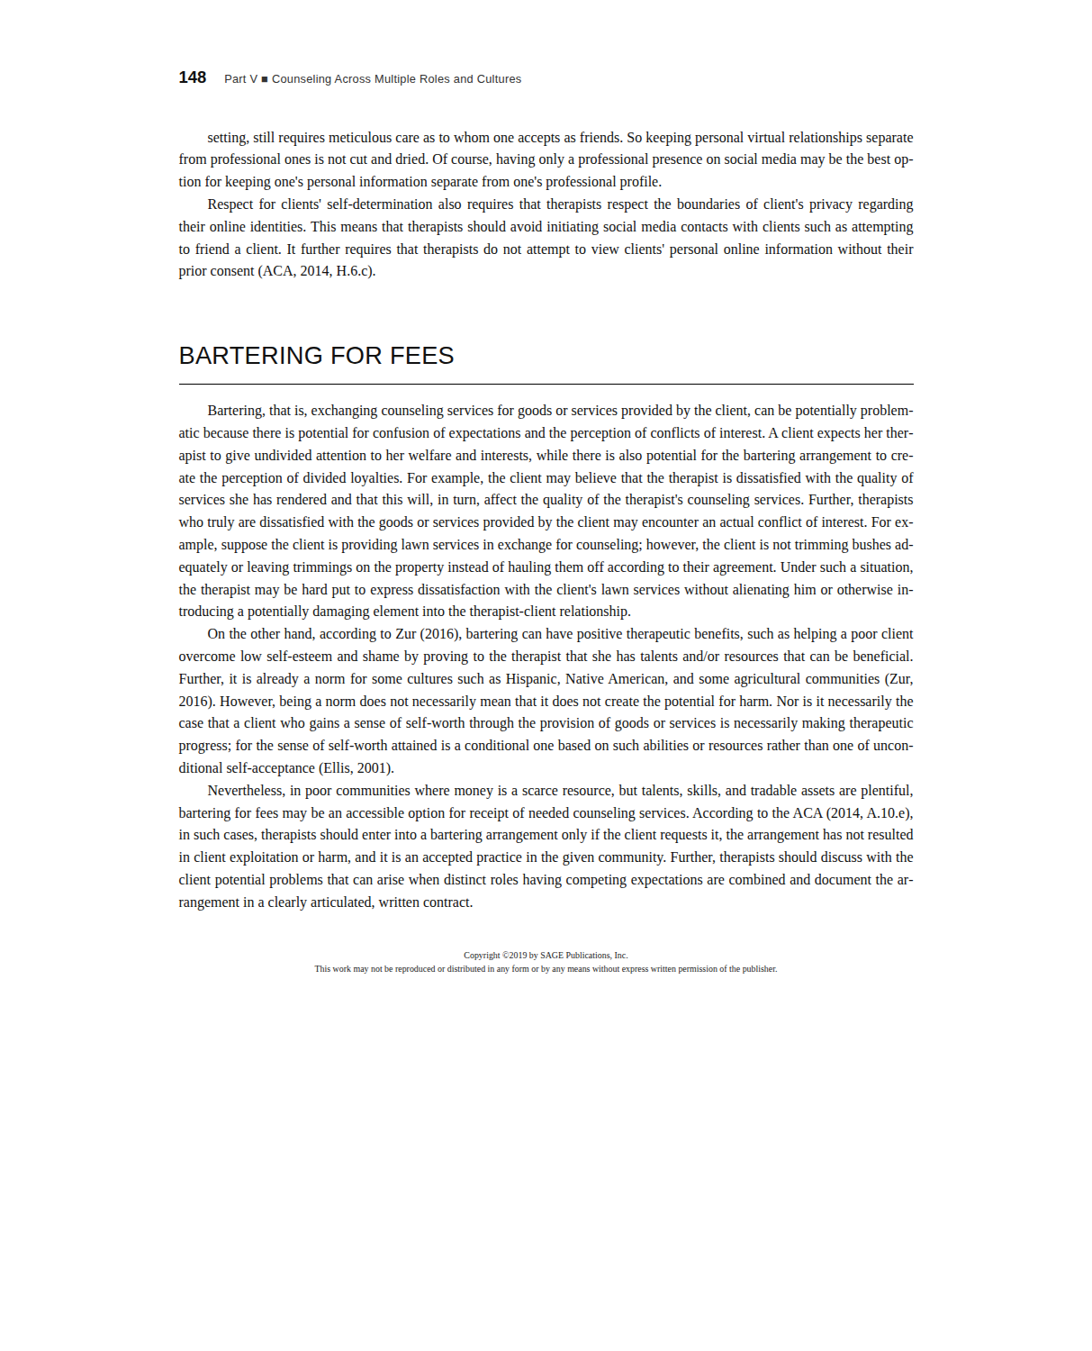148 Part V ■ Counseling Across Multiple Roles and Cultures
setting, still requires meticulous care as to whom one accepts as friends. So keeping personal virtual relationships separate from professional ones is not cut and dried. Of course, having only a professional presence on social media may be the best option for keeping one's personal information separate from one's professional profile.
Respect for clients' self-determination also requires that therapists respect the boundaries of client's privacy regarding their online identities. This means that therapists should avoid initiating social media contacts with clients such as attempting to friend a client. It further requires that therapists do not attempt to view clients' personal online information without their prior consent (ACA, 2014, H.6.c).
BARTERING FOR FEES
Bartering, that is, exchanging counseling services for goods or services provided by the client, can be potentially problematic because there is potential for confusion of expectations and the perception of conflicts of interest. A client expects her therapist to give undivided attention to her welfare and interests, while there is also potential for the bartering arrangement to create the perception of divided loyalties. For example, the client may believe that the therapist is dissatisfied with the quality of services she has rendered and that this will, in turn, affect the quality of the therapist's counseling services. Further, therapists who truly are dissatisfied with the goods or services provided by the client may encounter an actual conflict of interest. For example, suppose the client is providing lawn services in exchange for counseling; however, the client is not trimming bushes adequately or leaving trimmings on the property instead of hauling them off according to their agreement. Under such a situation, the therapist may be hard put to express dissatisfaction with the client's lawn services without alienating him or otherwise introducing a potentially damaging element into the therapist-client relationship.
On the other hand, according to Zur (2016), bartering can have positive therapeutic benefits, such as helping a poor client overcome low self-esteem and shame by proving to the therapist that she has talents and/or resources that can be beneficial. Further, it is already a norm for some cultures such as Hispanic, Native American, and some agricultural communities (Zur, 2016). However, being a norm does not necessarily mean that it does not create the potential for harm. Nor is it necessarily the case that a client who gains a sense of self-worth through the provision of goods or services is necessarily making therapeutic progress; for the sense of self-worth attained is a conditional one based on such abilities or resources rather than one of unconditional self-acceptance (Ellis, 2001).
Nevertheless, in poor communities where money is a scarce resource, but talents, skills, and tradable assets are plentiful, bartering for fees may be an accessible option for receipt of needed counseling services. According to the ACA (2014, A.10.e), in such cases, therapists should enter into a bartering arrangement only if the client requests it, the arrangement has not resulted in client exploitation or harm, and it is an accepted practice in the given community. Further, therapists should discuss with the client potential problems that can arise when distinct roles having competing expectations are combined and document the arrangement in a clearly articulated, written contract.
Copyright ©2019 by SAGE Publications, Inc.
This work may not be reproduced or distributed in any form or by any means without express written permission of the publisher.